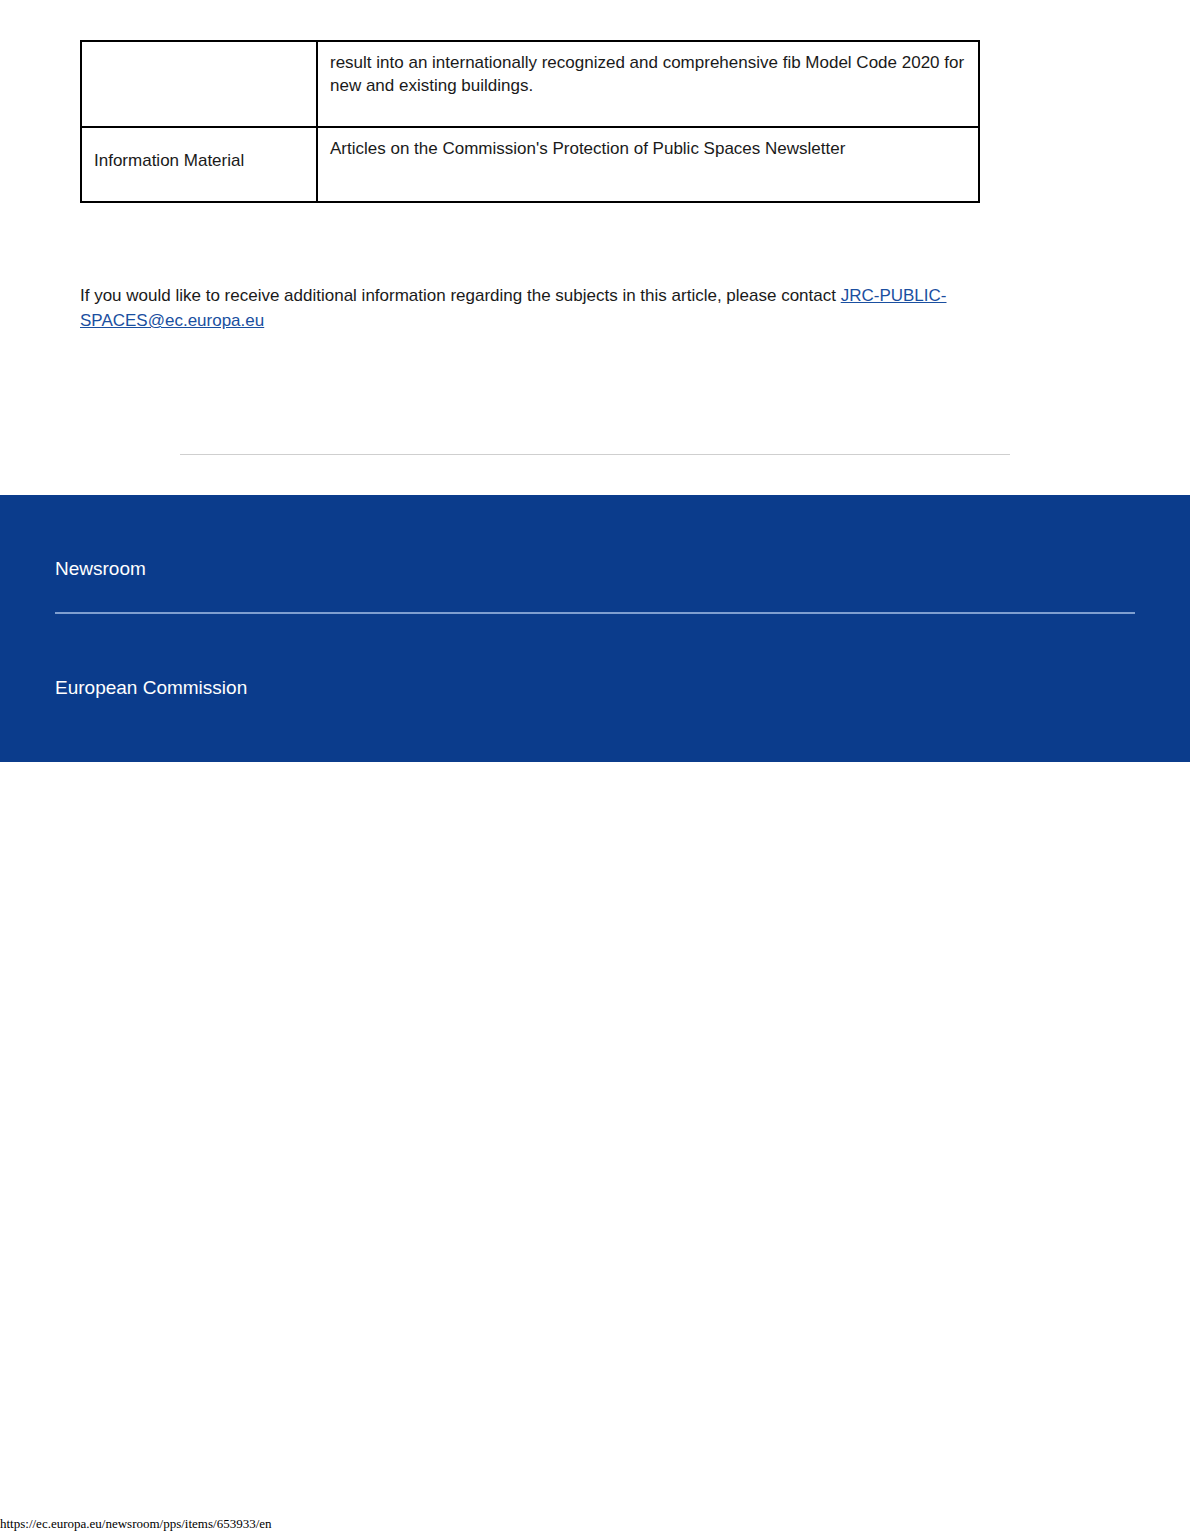| | result into an internationally recognized and comprehensive fib Model Code 2020 for new and existing buildings. |
| Information Material | Articles on the Commission's Protection of Public Spaces Newsletter |
If you would like to receive additional information regarding the subjects in this article, please contact JRC-PUBLIC-SPACES@ec.europa.eu
Newsroom
European Commission
https://ec.europa.eu/newsroom/pps/items/653933/en